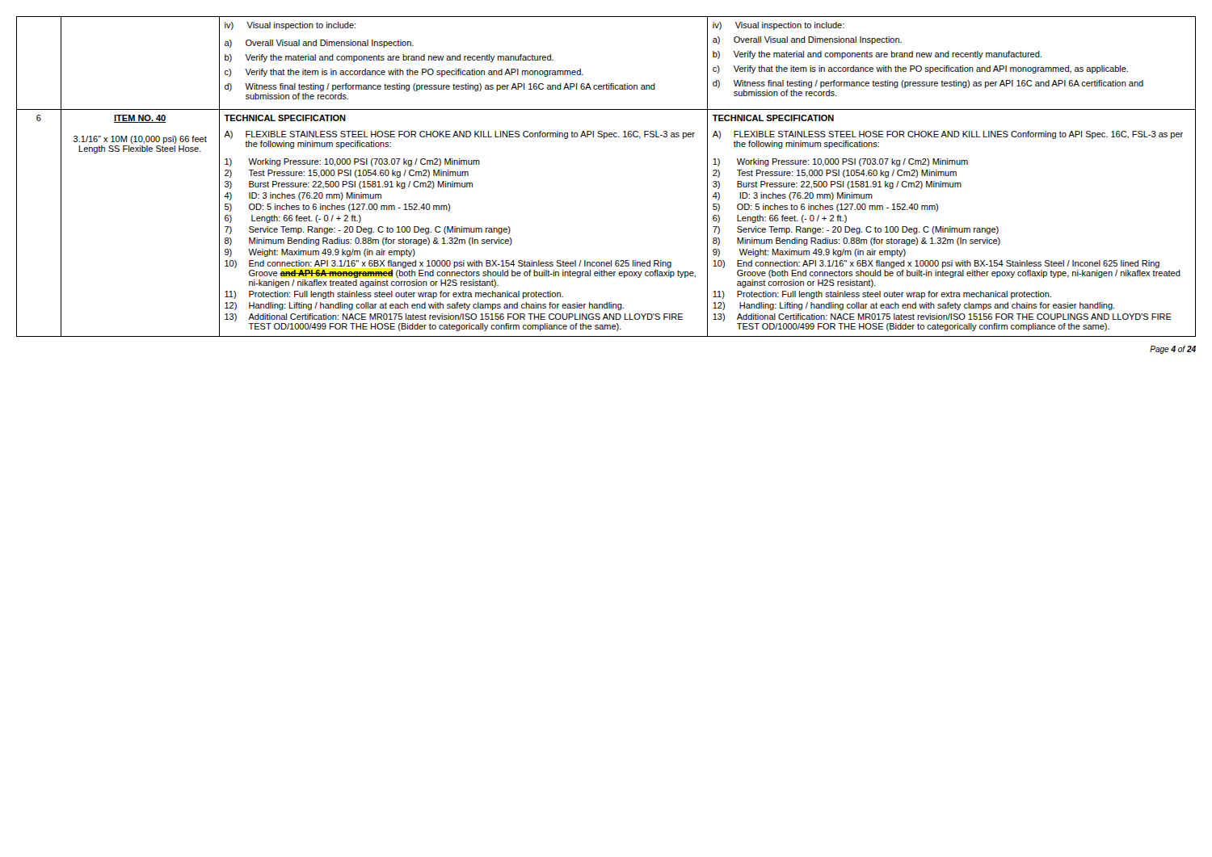| | | iv) Visual inspection to include: a) Overall Visual and Dimensional Inspection. b) Verify the material and components are brand new and recently manufactured. c) Verify that the item is in accordance with the PO specification and API monogrammed. d) Witness final testing / performance testing (pressure testing) as per API 16C and API 6A certification and submission of the records. | iv) Visual inspection to include: a) Overall Visual and Dimensional Inspection. b) Verify the material and components are brand new and recently manufactured. c) Verify that the item is in accordance with the PO specification and API monogrammed, as applicable. d) Witness final testing / performance testing (pressure testing) as per API 16C and API 6A certification and submission of the records. |
| 6 | ITEM NO. 40 3.1/16” x 10M (10,000 psi) 66 feet Length SS Flexible Steel Hose. | TECHNICAL SPECIFICATION A) FLEXIBLE STAINLESS STEEL HOSE FOR CHOKE AND KILL LINES Conforming to API Spec. 16C, FSL-3 as per the following minimum specifications: 1) Working Pressure: 10,000 PSI (703.07 kg / Cm2) Minimum 2) Test Pressure: 15,000 PSI (1054.60 kg / Cm2) Minimum 3) Burst Pressure: 22,500 PSI (1581.91 kg / Cm2) Minimum 4) ID: 3 inches (76.20 mm) Minimum 5) OD: 5 inches to 6 inches (127.00 mm - 152.40 mm) 6) Length: 66 feet. (- 0 / + 2 ft.) 7) Service Temp. Range: - 20 Deg. C to 100 Deg. C (Minimum range) 8) Minimum Bending Radius: 0.88m (for storage) & 1.32m (In service) 9) Weight: Maximum 49.9 kg/m (in air empty) 10) End connection: API 3.1/16" x 6BX flanged x 10000 psi with BX-154 Stainless Steel / Inconel 625 lined Ring Groove and API 6A monogrammed (both End connectors should be of built-in integral either epoxy coflaxip type, ni-kanigen / nikaflex treated against corrosion or H2S resistant). 11) Protection: Full length stainless steel outer wrap for extra mechanical protection. 12) Handling: Lifting / handling collar at each end with safety clamps and chains for easier handling. 13) Additional Certification: NACE MR0175 latest revision/ISO 15156 FOR THE COUPLINGS AND LLOYD'S FIRE TEST OD/1000/499 FOR THE HOSE (Bidder to categorically confirm compliance of the same). | TECHNICAL SPECIFICATION A) FLEXIBLE STAINLESS STEEL HOSE FOR CHOKE AND KILL LINES Conforming to API Spec. 16C, FSL-3 as per the following minimum specifications: 1) Working Pressure: 10,000 PSI (703.07 kg / Cm2) Minimum 2) Test Pressure: 15,000 PSI (1054.60 kg / Cm2) Minimum 3) Burst Pressure: 22,500 PSI (1581.91 kg / Cm2) Minimum 4) ID: 3 inches (76.20 mm) Minimum 5) OD: 5 inches to 6 inches (127.00 mm - 152.40 mm) 6) Length: 66 feet. (- 0 / + 2 ft.) 7) Service Temp. Range: - 20 Deg. C to 100 Deg. C (Minimum range) 8) Minimum Bending Radius: 0.88m (for storage) & 1.32m (In service) 9) Weight: Maximum 49.9 kg/m (in air empty) 10) End connection: API 3.1/16" x 6BX flanged x 10000 psi with BX-154 Stainless Steel / Inconel 625 lined Ring Groove (both End connectors should be of built-in integral either epoxy coflaxip type, ni-kanigen / nikaflex treated against corrosion or H2S resistant). 11) Protection: Full length stainless steel outer wrap for extra mechanical protection. 12) Handling: Lifting / handling collar at each end with safety clamps and chains for easier handling. 13) Additional Certification: NACE MR0175 latest revision/ISO 15156 FOR THE COUPLINGS AND LLOYD'S FIRE TEST OD/1000/499 FOR THE HOSE (Bidder to categorically confirm compliance of the same). |
Page 4 of 24